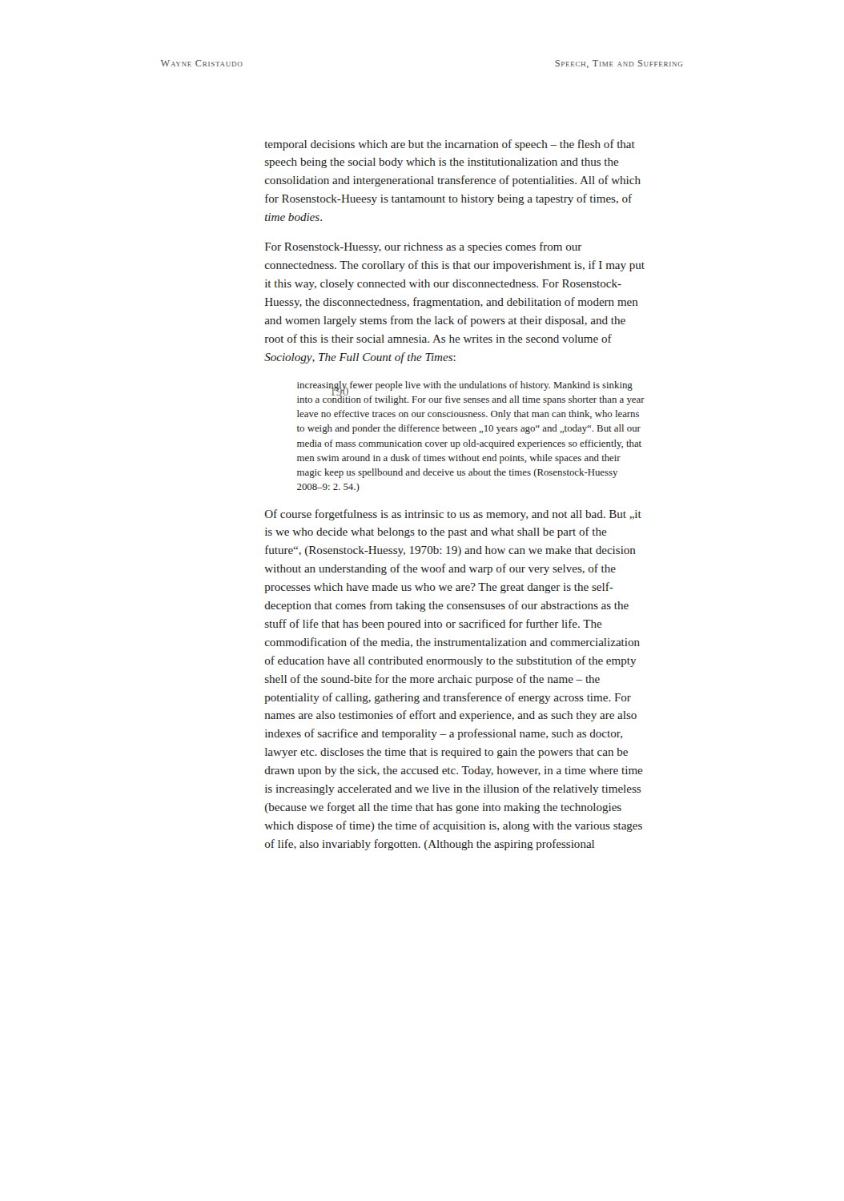Wayne Cristaudo Speech, Time and Suffering
temporal decisions which are but the incarnation of speech – the flesh of that speech being the social body which is the institutionalization and thus the consolidation and intergenerational transference of potentialities. All of which for Rosenstock-Hueesy is tantamount to history being a tapestry of times, of time bodies.
For Rosenstock-Huessy, our richness as a species comes from our connectedness. The corollary of this is that our impoverishment is, if I may put it this way, closely connected with our disconnectedness. For Rosenstock-Huessy, the disconnectedness, fragmentation, and debilitation of modern men and women largely stems from the lack of powers at their disposal, and the root of this is their social amnesia. As he writes in the second volume of Sociology, The Full Count of the Times:
190
increasingly fewer people live with the undulations of history. Mankind is sinking into a condition of twilight. For our five senses and all time spans shorter than a year leave no effective traces on our consciousness. Only that man can think, who learns to weigh and ponder the difference between „10 years ago“ and „today“. But all our media of mass communication cover up old-acquired experiences so efficiently, that men swim around in a dusk of times without end points, while spaces and their magic keep us spellbound and deceive us about the times (Rosenstock-Huessy 2008–9: 2. 54.)
Of course forgetfulness is as intrinsic to us as memory, and not all bad. But „it is we who decide what belongs to the past and what shall be part of the future“, (Rosenstock-Huessy, 1970b: 19) and how can we make that decision without an understanding of the woof and warp of our very selves, of the processes which have made us who we are? The great danger is the self-deception that comes from taking the consensuses of our abstractions as the stuff of life that has been poured into or sacrificed for further life. The commodification of the media, the instrumentalization and commercialization of education have all contributed enormously to the substitution of the empty shell of the sound-bite for the more archaic purpose of the name – the potentiality of calling, gathering and transference of energy across time. For names are also testimonies of effort and experience, and as such they are also indexes of sacrifice and temporality – a professional name, such as doctor, lawyer etc. discloses the time that is required to gain the powers that can be drawn upon by the sick, the accused etc. Today, however, in a time where time is increasingly accelerated and we live in the illusion of the relatively timeless (because we forget all the time that has gone into making the technologies which dispose of time) the time of acquisition is, along with the various stages of life, also invariably forgotten. (Although the aspiring professional